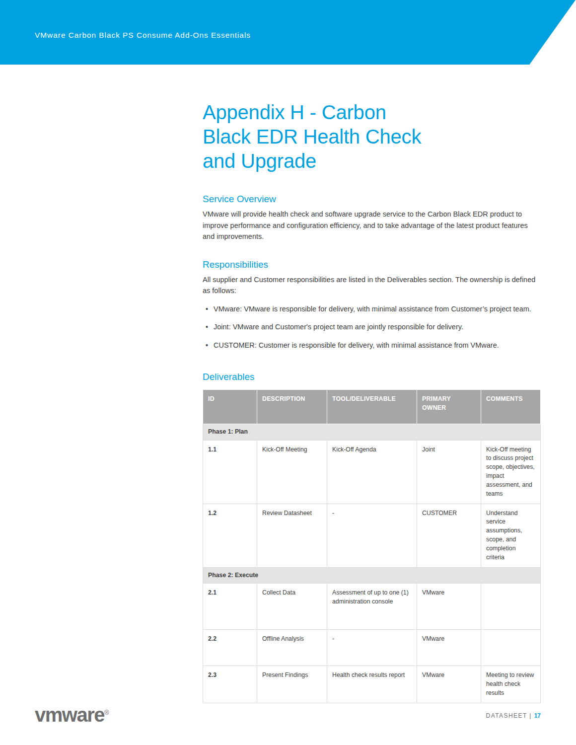VMware Carbon Black PS Consume Add-Ons Essentials
Appendix H - Carbon
Black EDR Health Check
and Upgrade
Service Overview
VMware will provide health check and software upgrade service to the Carbon Black EDR product to improve performance and configuration efficiency, and to take advantage of the latest product features and improvements.
Responsibilities
All supplier and Customer responsibilities are listed in the Deliverables section. The ownership is defined as follows:
VMware: VMware is responsible for delivery, with minimal assistance from Customer’s project team.
Joint: VMware and Customer's project team are jointly responsible for delivery.
CUSTOMER: Customer is responsible for delivery, with minimal assistance from VMware.
Deliverables
| ID | DESCRIPTION | TOOL/DELIVERABLE | PRIMARY OWNER | COMMENTS |
| --- | --- | --- | --- | --- |
| Phase 1: Plan |
| 1.1 | Kick-Off Meeting | Kick-Off Agenda | Joint | Kick-Off meeting to discuss project scope, objectives, impact assessment, and teams |
| 1.2 | Review Datasheet | - | CUSTOMER | Understand service assumptions, scope, and completion criteria |
| Phase 2: Execute |
| 2.1 | Collect Data | Assessment of up to one (1) administration console | VMware | |
| 2.2 | Offline Analysis | - | VMware | |
| 2.3 | Present Findings | Health check results report | VMware | Meeting to review health check results |
vmware®
DATASHEET | 17